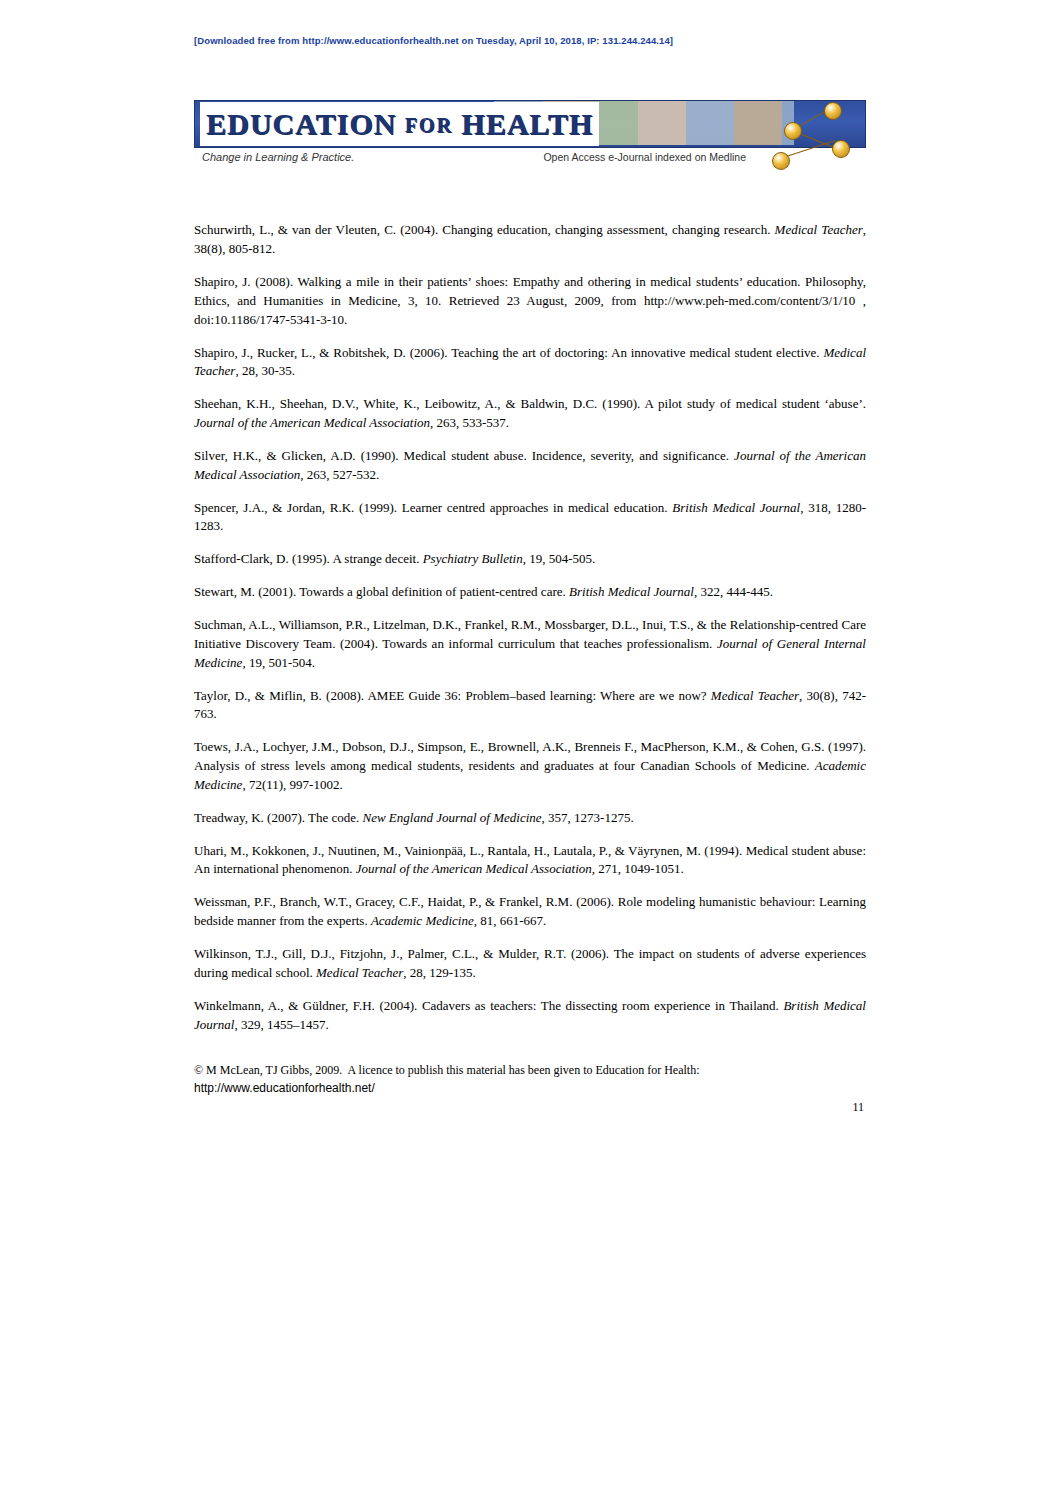[Downloaded free from http://www.educationforhealth.net on Tuesday, April 10, 2018, IP: 131.244.244.14]
EDUCATION FOR HEALTH
Change in Learning & Practice.
Open Access e-Journal indexed on Medline
Schurwirth, L., & van der Vleuten, C. (2004). Changing education, changing assessment, changing research. Medical Teacher, 38(8), 805-812.
Shapiro, J. (2008). Walking a mile in their patients’ shoes: Empathy and othering in medical students’ education. Philosophy, Ethics, and Humanities in Medicine, 3, 10. Retrieved 23 August, 2009, from http://www.peh-med.com/content/3/1/10 , doi:10.1186/1747-5341-3-10.
Shapiro, J., Rucker, L., & Robitshek, D. (2006). Teaching the art of doctoring: An innovative medical student elective. Medical Teacher, 28, 30-35.
Sheehan, K.H., Sheehan, D.V., White, K., Leibowitz, A., & Baldwin, D.C. (1990). A pilot study of medical student ‘abuse’. Journal of the American Medical Association, 263, 533-537.
Silver, H.K., & Glicken, A.D. (1990). Medical student abuse. Incidence, severity, and significance. Journal of the American Medical Association, 263, 527-532.
Spencer, J.A., & Jordan, R.K. (1999). Learner centred approaches in medical education. British Medical Journal, 318, 1280-1283.
Stafford-Clark, D. (1995). A strange deceit. Psychiatry Bulletin, 19, 504-505.
Stewart, M. (2001). Towards a global definition of patient-centred care. British Medical Journal, 322, 444-445.
Suchman, A.L., Williamson, P.R., Litzelman, D.K., Frankel, R.M., Mossbarger, D.L., Inui, T.S., & the Relationship-centred Care Initiative Discovery Team. (2004). Towards an informal curriculum that teaches professionalism. Journal of General Internal Medicine, 19, 501-504.
Taylor, D., & Miflin, B. (2008). AMEE Guide 36: Problem–based learning: Where are we now? Medical Teacher, 30(8), 742-763.
Toews, J.A., Lochyer, J.M., Dobson, D.J., Simpson, E., Brownell, A.K., Brenneis F., MacPherson, K.M., & Cohen, G.S. (1997). Analysis of stress levels among medical students, residents and graduates at four Canadian Schools of Medicine. Academic Medicine, 72(11), 997-1002.
Treadway, K. (2007). The code. New England Journal of Medicine, 357, 1273-1275.
Uhari, M., Kokkonen, J., Nuutinen, M., Vainionpää, L., Rantala, H., Lautala, P., & Väyrynen, M. (1994). Medical student abuse: An international phenomenon. Journal of the American Medical Association, 271, 1049-1051.
Weissman, P.F., Branch, W.T., Gracey, C.F., Haidat, P., & Frankel, R.M. (2006). Role modeling humanistic behaviour: Learning bedside manner from the experts. Academic Medicine, 81, 661-667.
Wilkinson, T.J., Gill, D.J., Fitzjohn, J., Palmer, C.L., & Mulder, R.T. (2006). The impact on students of adverse experiences during medical school. Medical Teacher, 28, 129-135.
Winkelmann, A., & Güldner, F.H. (2004). Cadavers as teachers: The dissecting room experience in Thailand. British Medical Journal, 329, 1455–1457.
© M McLean, TJ Gibbs, 2009. A licence to publish this material has been given to Education for Health: http://www.educationforhealth.net/
11